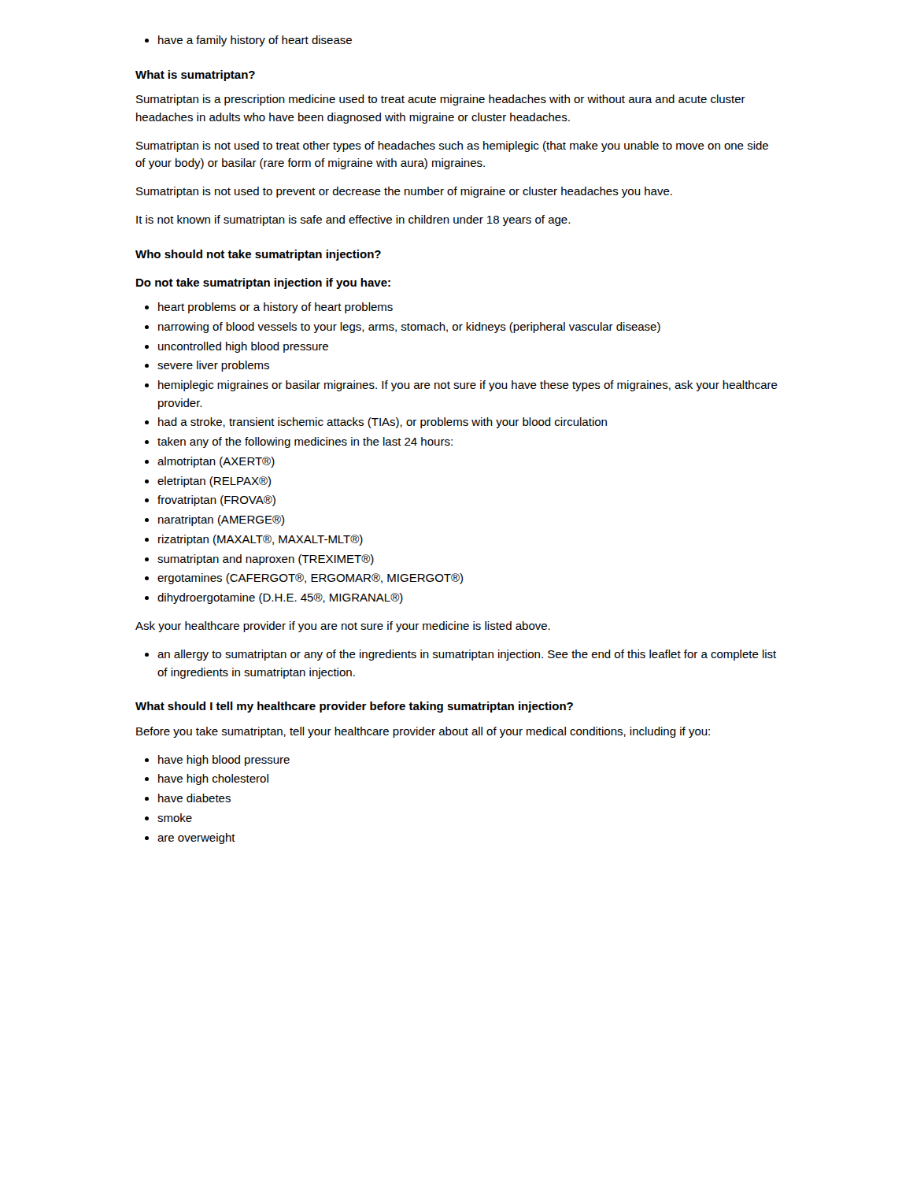have a family history of heart disease
What is sumatriptan?
Sumatriptan is a prescription medicine used to treat acute migraine headaches with or without aura and acute cluster headaches in adults who have been diagnosed with migraine or cluster headaches.
Sumatriptan is not used to treat other types of headaches such as hemiplegic (that make you unable to move on one side of your body) or basilar (rare form of migraine with aura) migraines.
Sumatriptan is not used to prevent or decrease the number of migraine or cluster headaches you have.
It is not known if sumatriptan is safe and effective in children under 18 years of age.
Who should not take sumatriptan injection?
Do not take sumatriptan injection if you have:
heart problems or a history of heart problems
narrowing of blood vessels to your legs, arms, stomach, or kidneys (peripheral vascular disease)
uncontrolled high blood pressure
severe liver problems
hemiplegic migraines or basilar migraines. If you are not sure if you have these types of migraines, ask your healthcare provider.
had a stroke, transient ischemic attacks (TIAs), or problems with your blood circulation
taken any of the following medicines in the last 24 hours:
almotriptan (AXERT®)
eletriptan (RELPAX®)
frovatriptan (FROVA®)
naratriptan (AMERGE®)
rizatriptan (MAXALT®, MAXALT-MLT®)
sumatriptan and naproxen (TREXIMET®)
ergotamines (CAFERGOT®, ERGOMAR®, MIGERGOT®)
dihydroergotamine (D.H.E. 45®, MIGRANAL®)
Ask your healthcare provider if you are not sure if your medicine is listed above.
an allergy to sumatriptan or any of the ingredients in sumatriptan injection. See the end of this leaflet for a complete list of ingredients in sumatriptan injection.
What should I tell my healthcare provider before taking sumatriptan injection?
Before you take sumatriptan, tell your healthcare provider about all of your medical conditions, including if you:
have high blood pressure
have high cholesterol
have diabetes
smoke
are overweight